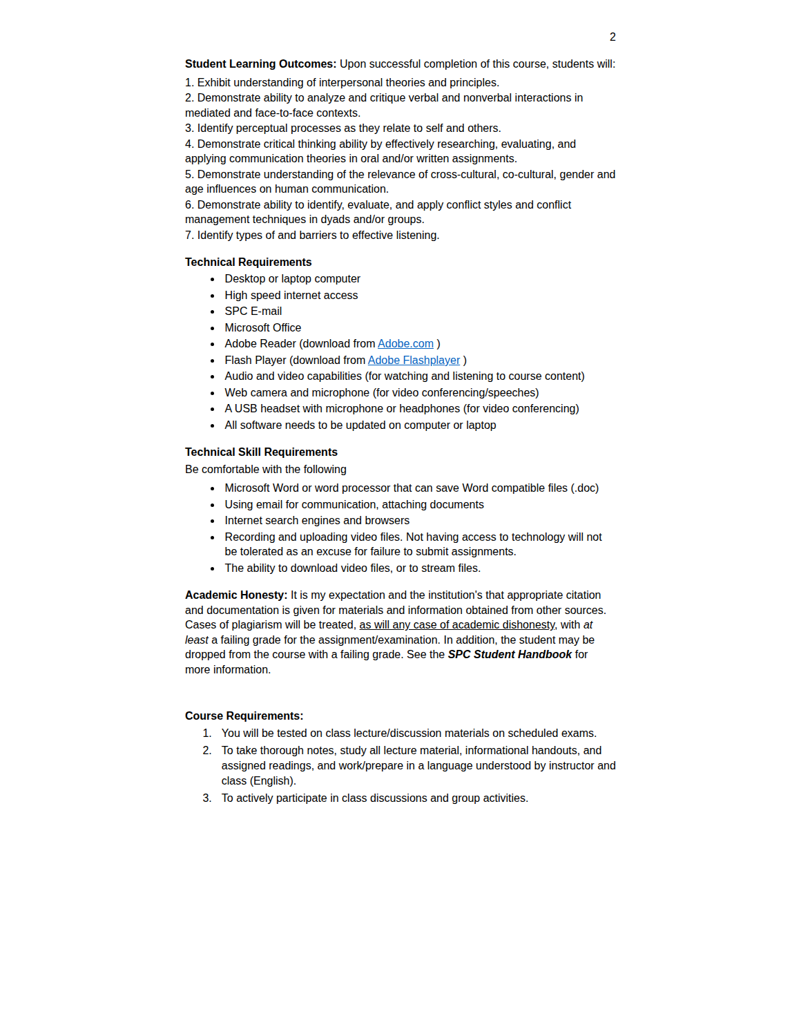2
Student Learning Outcomes: Upon successful completion of this course, students will:
1. Exhibit understanding of interpersonal theories and principles.
2. Demonstrate ability to analyze and critique verbal and nonverbal interactions in mediated and face-to-face contexts.
3. Identify perceptual processes as they relate to self and others.
4. Demonstrate critical thinking ability by effectively researching, evaluating, and applying communication theories in oral and/or written assignments.
5. Demonstrate understanding of the relevance of cross-cultural, co-cultural, gender and age influences on human communication.
6. Demonstrate ability to identify, evaluate, and apply conflict styles and conflict management techniques in dyads and/or groups.
7. Identify types of and barriers to effective listening.
Technical Requirements
Desktop or laptop computer
High speed internet access
SPC E-mail
Microsoft Office
Adobe Reader (download from Adobe.com )
Flash Player (download from Adobe Flashplayer )
Audio and video capabilities (for watching and listening to course content)
Web camera and microphone (for video conferencing/speeches)
A USB headset with microphone or headphones (for video conferencing)
All software needs to be updated on computer or laptop
Technical Skill Requirements
Be comfortable with the following
Microsoft Word or word processor that can save Word compatible files (.doc)
Using email for communication, attaching documents
Internet search engines and browsers
Recording and uploading video files. Not having access to technology will not be tolerated as an excuse for failure to submit assignments.
The ability to download video files, or to stream files.
Academic Honesty: It is my expectation and the institution's that appropriate citation and documentation is given for materials and information obtained from other sources. Cases of plagiarism will be treated, as will any case of academic dishonesty, with at least a failing grade for the assignment/examination. In addition, the student may be dropped from the course with a failing grade. See the SPC Student Handbook for more information.
Course Requirements:
You will be tested on class lecture/discussion materials on scheduled exams.
To take thorough notes, study all lecture material, informational handouts, and assigned readings, and work/prepare in a language understood by instructor and class (English).
To actively participate in class discussions and group activities.